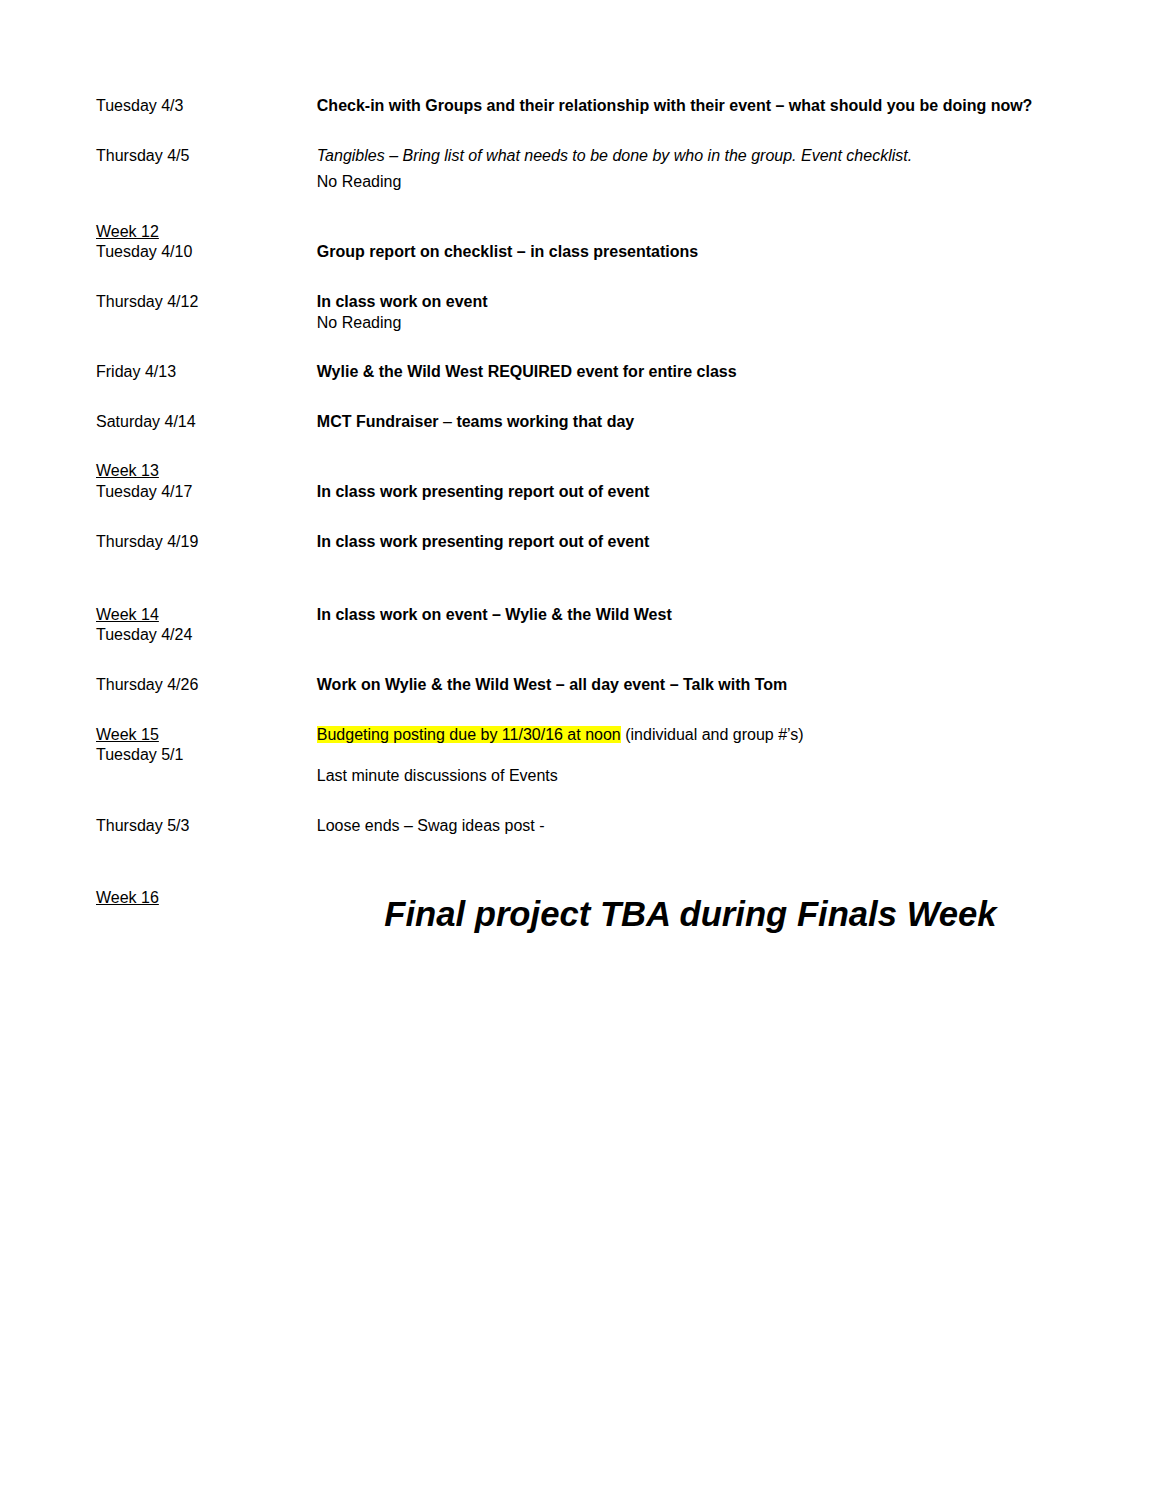| Tuesday 4/3 | Check-in with Groups and their relationship with their event – what should you be doing now? |
| Thursday 4/5 | Tangibles – Bring list of what needs to be done by who in the group. Event checklist. |
| | No Reading |
| Week 12 Tuesday 4/10 | Group report on checklist – in class presentations |
| Thursday 4/12 | In class work on event No Reading |
| Friday 4/13 | Wylie & the Wild West REQUIRED event for entire class |
| Saturday 4/14 | MCT Fundraiser – teams working that day |
| Week 13 Tuesday 4/17 | In class work presenting report out of event |
| Thursday 4/19 | In class work presenting report out of event |
| Week 14 Tuesday 4/24 | In class work on event – Wylie & the Wild West |
| Thursday 4/26 | Work on Wylie & the Wild West – all day event – Talk with Tom |
| Week 15 Tuesday 5/1 | Budgeting posting due by 11/30/16 at noon (individual and group #’s) Last minute discussions of Events |
| Thursday 5/3 | Loose ends – Swag ideas post - |
| Week 16 | Final project TBA during Finals Week |